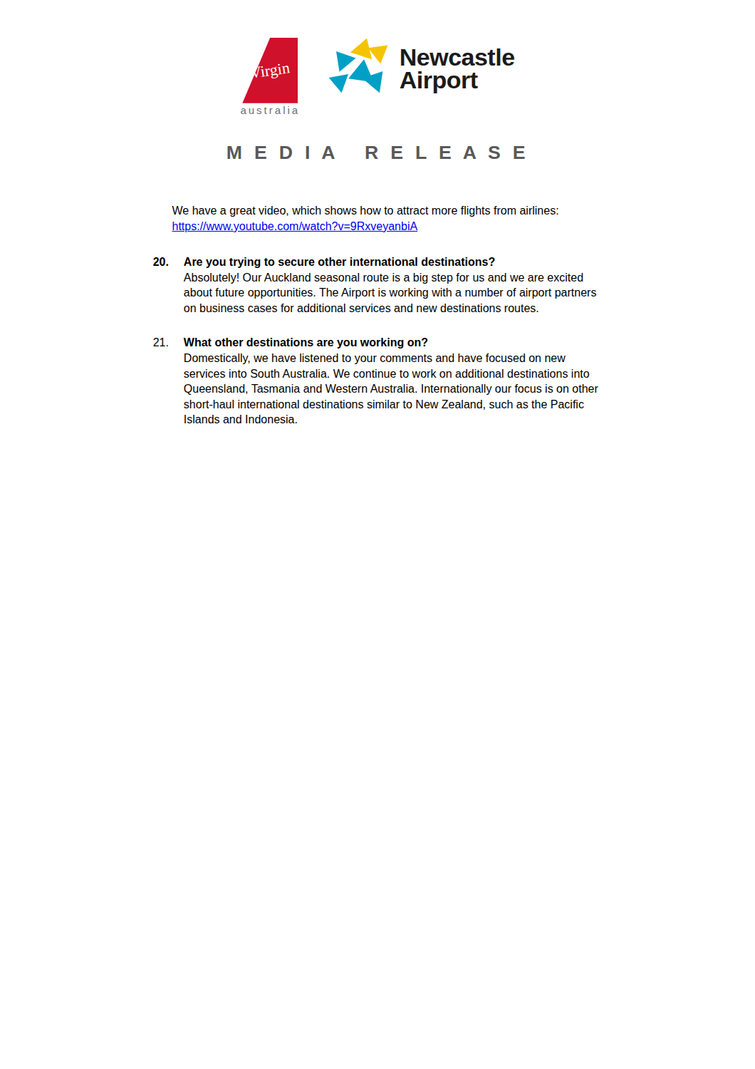australia
Newcastle Airport
M E D I A R E L E A S E
We have a great video, which shows how to attract more flights from airlines:
https://www.youtube.com/watch?v=9RxveyanbiA
20.
Are you trying to secure other international destinations?
Absolutely! Our Auckland seasonal route is a big step for us and we are excited about future opportunities. The Airport is working with a number of airport partners on business cases for additional services and new destinations routes.
21.
What other destinations are you working on?
Domestically, we have listened to your comments and have focused on new services into South Australia. We continue to work on additional destinations into Queensland, Tasmania and Western Australia. Internationally our focus is on other short-haul international destinations similar to New Zealand, such as the Pacific Islands and Indonesia.